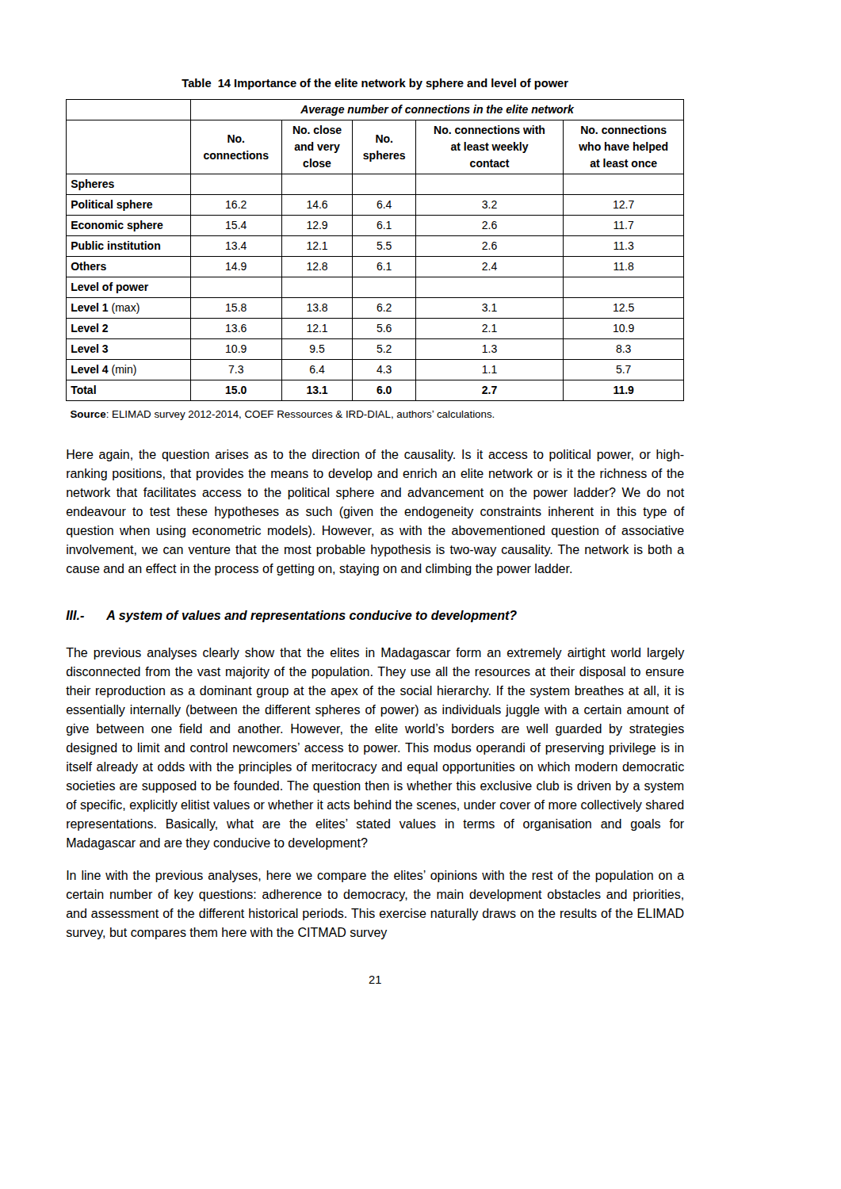Table 14 Importance of the elite network by sphere and level of power
| | Average number of connections in the elite network |
| --- | --- |
| | No. connections | No. close and very close | No. spheres | No. connections with at least weekly contact | No. connections who have helped at least once |
| Spheres | | | | | |
| Political sphere | 16.2 | 14.6 | 6.4 | 3.2 | 12.7 |
| Economic sphere | 15.4 | 12.9 | 6.1 | 2.6 | 11.7 |
| Public institution | 13.4 | 12.1 | 5.5 | 2.6 | 11.3 |
| Others | 14.9 | 12.8 | 6.1 | 2.4 | 11.8 |
| Level of power | | | | | |
| Level 1 (max) | 15.8 | 13.8 | 6.2 | 3.1 | 12.5 |
| Level 2 | 13.6 | 12.1 | 5.6 | 2.1 | 10.9 |
| Level 3 | 10.9 | 9.5 | 5.2 | 1.3 | 8.3 |
| Level 4 (min) | 7.3 | 6.4 | 4.3 | 1.1 | 5.7 |
| Total | 15.0 | 13.1 | 6.0 | 2.7 | 11.9 |
Source: ELIMAD survey 2012-2014, COEF Ressources & IRD-DIAL, authors’ calculations.
Here again, the question arises as to the direction of the causality. Is it access to political power, or high-ranking positions, that provides the means to develop and enrich an elite network or is it the richness of the network that facilitates access to the political sphere and advancement on the power ladder? We do not endeavour to test these hypotheses as such (given the endogeneity constraints inherent in this type of question when using econometric models). However, as with the abovementioned question of associative involvement, we can venture that the most probable hypothesis is two-way causality. The network is both a cause and an effect in the process of getting on, staying on and climbing the power ladder.
III.-A system of values and representations conducive to development?
The previous analyses clearly show that the elites in Madagascar form an extremely airtight world largely disconnected from the vast majority of the population. They use all the resources at their disposal to ensure their reproduction as a dominant group at the apex of the social hierarchy. If the system breathes at all, it is essentially internally (between the different spheres of power) as individuals juggle with a certain amount of give between one field and another. However, the elite world’s borders are well guarded by strategies designed to limit and control newcomers’ access to power. This modus operandi of preserving privilege is in itself already at odds with the principles of meritocracy and equal opportunities on which modern democratic societies are supposed to be founded. The question then is whether this exclusive club is driven by a system of specific, explicitly elitist values or whether it acts behind the scenes, under cover of more collectively shared representations. Basically, what are the elites’ stated values in terms of organisation and goals for Madagascar and are they conducive to development?
In line with the previous analyses, here we compare the elites’ opinions with the rest of the population on a certain number of key questions: adherence to democracy, the main development obstacles and priorities, and assessment of the different historical periods. This exercise naturally draws on the results of the ELIMAD survey, but compares them here with the CITMAD survey
21